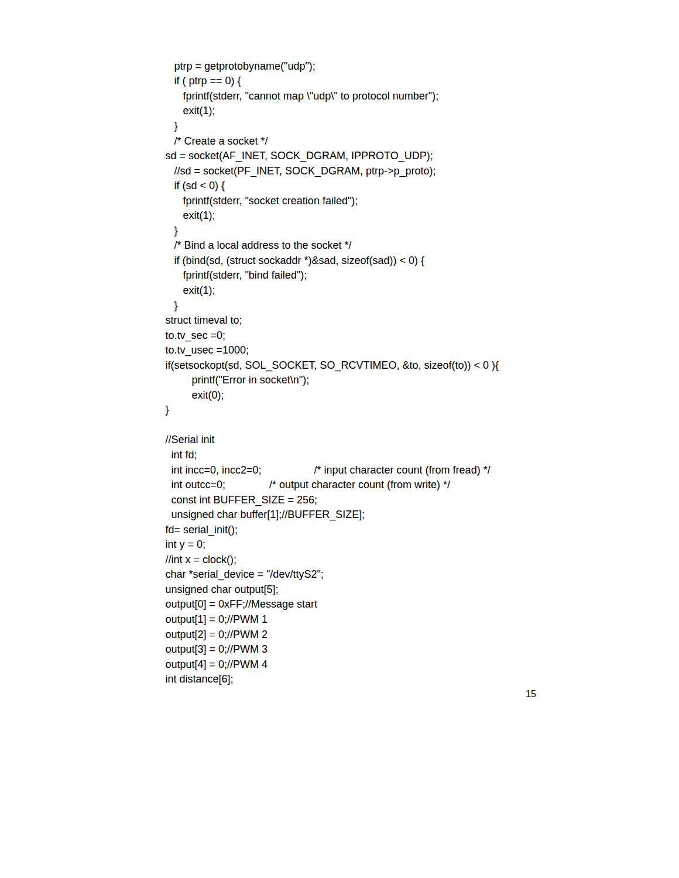ptrp = getprotobyname("udp");
   if ( ptrp == 0) {
      fprintf(stderr, "cannot map \"udp\" to protocol number");
      exit(1);
   }
   /* Create a socket */
sd = socket(AF_INET, SOCK_DGRAM, IPPROTO_UDP);
   //sd = socket(PF_INET, SOCK_DGRAM, ptrp->p_proto);
   if (sd < 0) {
      fprintf(stderr, "socket creation failed");
      exit(1);
   }
   /* Bind a local address to the socket */
   if (bind(sd, (struct sockaddr *)&sad, sizeof(sad)) < 0) {
      fprintf(stderr, "bind failed");
      exit(1);
   }
struct timeval to;
to.tv_sec =0;
to.tv_usec =1000;
if(setsockopt(sd, SOL_SOCKET, SO_RCVTIMEO, &to, sizeof(to)) < 0 ){
         printf("Error in socket\n");
         exit(0);
}

//Serial init
  int fd;
  int incc=0, incc2=0;                  /* input character count (from fread) */
  int outcc=0;               /* output character count (from write) */
  const int BUFFER_SIZE = 256;
  unsigned char buffer[1];//BUFFER_SIZE];
fd= serial_init();
int y = 0;
//int x = clock();
char *serial_device = "/dev/ttyS2";
unsigned char output[5];
output[0] = 0xFF;//Message start
output[1] = 0;//PWM 1
output[2] = 0;//PWM 2
output[3] = 0;//PWM 3
output[4] = 0;//PWM 4
int distance[6];
15